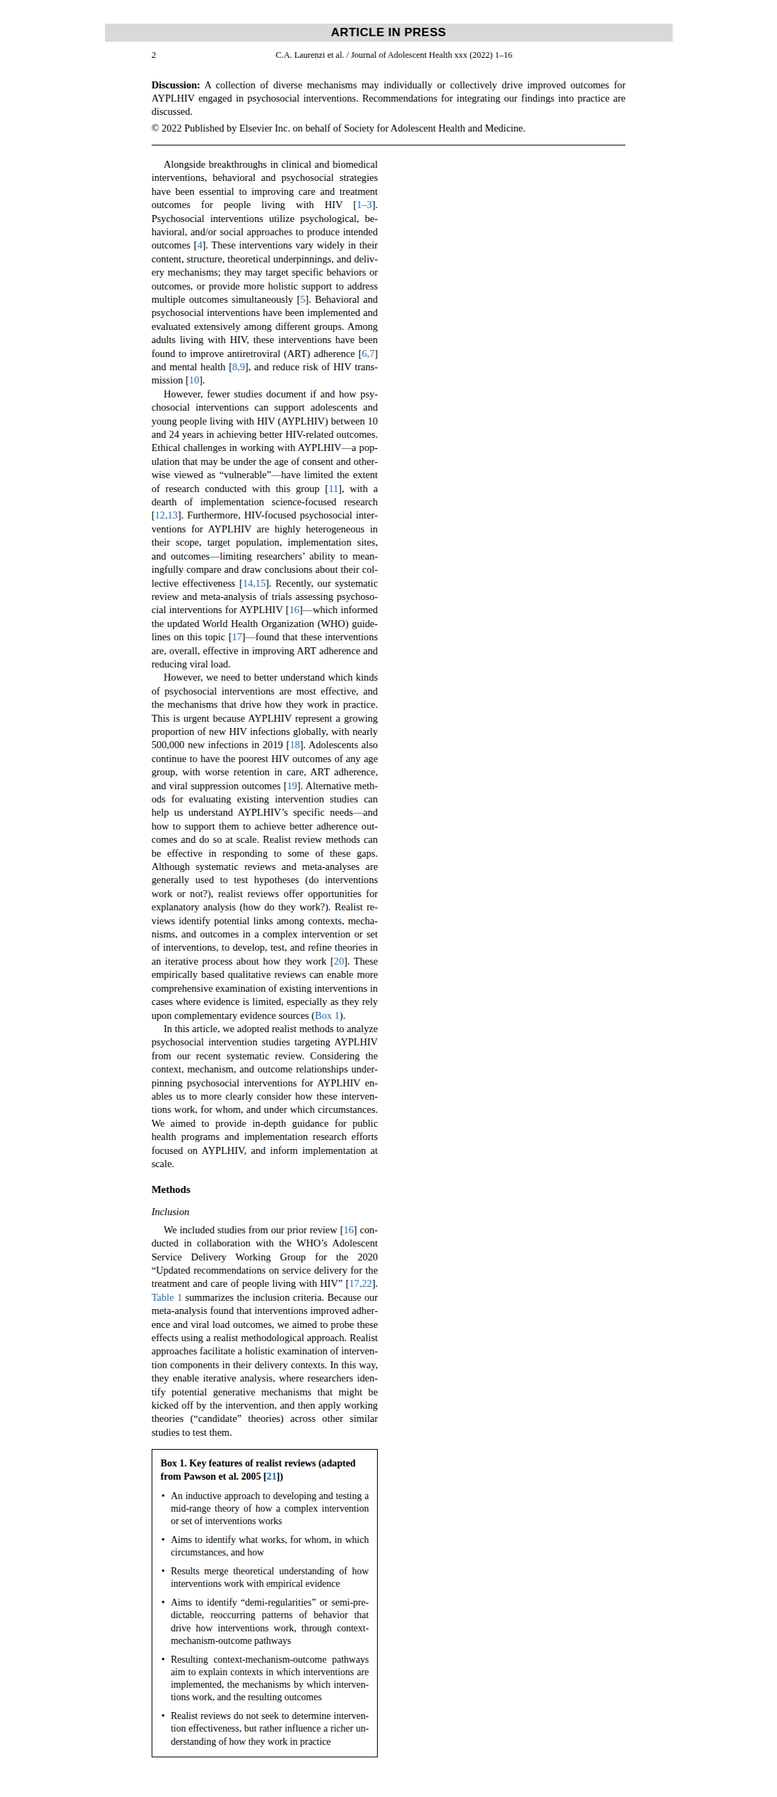ARTICLE IN PRESS
2 C.A. Laurenzi et al. / Journal of Adolescent Health xxx (2022) 1–16
Discussion: A collection of diverse mechanisms may individually or collectively drive improved outcomes for AYPLHIV engaged in psychosocial interventions. Recommendations for integrating our findings into practice are discussed.
© 2022 Published by Elsevier Inc. on behalf of Society for Adolescent Health and Medicine.
Alongside breakthroughs in clinical and biomedical interventions, behavioral and psychosocial strategies have been essential to improving care and treatment outcomes for people living with HIV [1–3]. Psychosocial interventions utilize psychological, behavioral, and/or social approaches to produce intended outcomes [4]. These interventions vary widely in their content, structure, theoretical underpinnings, and delivery mechanisms; they may target specific behaviors or outcomes, or provide more holistic support to address multiple outcomes simultaneously [5]. Behavioral and psychosocial interventions have been implemented and evaluated extensively among different groups. Among adults living with HIV, these interventions have been found to improve antiretroviral (ART) adherence [6,7] and mental health [8,9], and reduce risk of HIV transmission [10].
However, fewer studies document if and how psychosocial interventions can support adolescents and young people living with HIV (AYPLHIV) between 10 and 24 years in achieving better HIV-related outcomes. Ethical challenges in working with AYPLHIV—a population that may be under the age of consent and otherwise viewed as “vulnerable”—have limited the extent of research conducted with this group [11], with a dearth of implementation science-focused research [12,13]. Furthermore, HIV-focused psychosocial interventions for AYPLHIV are highly heterogeneous in their scope, target population, implementation sites, and outcomes—limiting researchers’ ability to meaningfully compare and draw conclusions about their collective effectiveness [14,15]. Recently, our systematic review and meta-analysis of trials assessing psychosocial interventions for AYPLHIV [16]—which informed the updated World Health Organization (WHO) guidelines on this topic [17]—found that these interventions are, overall, effective in improving ART adherence and reducing viral load.
However, we need to better understand which kinds of psychosocial interventions are most effective, and the mechanisms that drive how they work in practice. This is urgent because AYPLHIV represent a growing proportion of new HIV infections globally, with nearly 500,000 new infections in 2019 [18]. Adolescents also continue to have the poorest HIV outcomes of any age group, with worse retention in care, ART adherence, and viral suppression outcomes [19]. Alternative methods for evaluating existing intervention studies can help us understand AYPLHIV’s specific needs—and how to support them to achieve better adherence outcomes and do so at scale. Realist review methods can be effective in responding to some of these gaps. Although systematic reviews and meta-analyses are generally used to test hypotheses (do interventions work or not?), realist reviews offer opportunities for explanatory analysis (how do they work?). Realist reviews identify potential links among contexts, mechanisms, and outcomes in a complex intervention or set of interventions, to develop, test, and refine theories in an iterative process about how they work [20]. These empirically based qualitative reviews can enable more comprehensive examination of existing interventions in cases where evidence is limited, especially as they rely upon complementary evidence sources (Box 1).
In this article, we adopted realist methods to analyze psychosocial intervention studies targeting AYPLHIV from our recent systematic review. Considering the context, mechanism, and outcome relationships underpinning psychosocial interventions for AYPLHIV enables us to more clearly consider how these interventions work, for whom, and under which circumstances. We aimed to provide in-depth guidance for public health programs and implementation research efforts focused on AYPLHIV, and inform implementation at scale.
Methods
Inclusion
We included studies from our prior review [16] conducted in collaboration with the WHO’s Adolescent Service Delivery Working Group for the 2020 “Updated recommendations on service delivery for the treatment and care of people living with HIV” [17,22]. Table 1 summarizes the inclusion criteria. Because our meta-analysis found that interventions improved adherence and viral load outcomes, we aimed to probe these effects using a realist methodological approach. Realist approaches facilitate a holistic examination of intervention components in their delivery contexts. In this way, they enable iterative analysis, where researchers identify potential generative mechanisms that might be kicked off by the intervention, and then apply working theories (“candidate” theories) across other similar studies to test them.
Box 1. Key features of realist reviews (adapted from Pawson et al. 2005 [21])
An inductive approach to developing and testing a mid-range theory of how a complex intervention or set of interventions works
Aims to identify what works, for whom, in which circumstances, and how
Results merge theoretical understanding of how interventions work with empirical evidence
Aims to identify “demi-regularities” or semi-predictable, reoccurring patterns of behavior that drive how interventions work, through context-mechanism-outcome pathways
Resulting context-mechanism-outcome pathways aim to explain contexts in which interventions are implemented, the mechanisms by which interventions work, and the resulting outcomes
Realist reviews do not seek to determine intervention effectiveness, but rather influence a richer understanding of how they work in practice